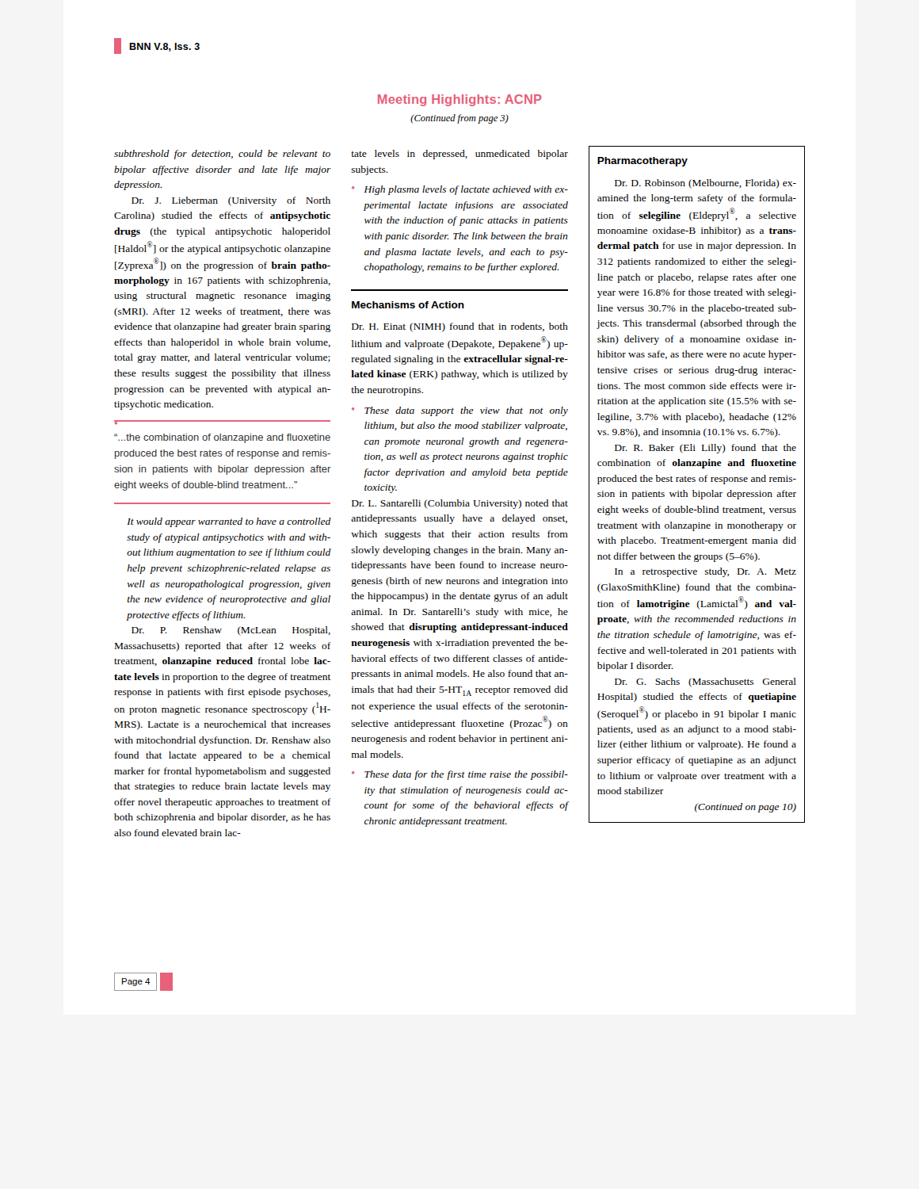BNN V.8, Iss. 3
Meeting Highlights: ACNP
(Continued from page 3)
subthreshold for detection, could be relevant to bipolar affective disorder and late life major depression.
Dr. J. Lieberman (University of North Carolina) studied the effects of antipsychotic drugs (the typical antipsychotic haloperidol [Haldol®] or the atypical antipsychotic olanzapine [Zyprexa®]) on the progression of brain pathomorphology in 167 patients with schizophrenia, using structural magnetic resonance imaging (sMRI). After 12 weeks of treatment, there was evidence that olanzapine had greater brain sparing effects than haloperidol in whole brain volume, total gray matter, and lateral ventricular volume; these results suggest the possibility that illness progression can be prevented with atypical antipsychotic medication.
“...the combination of olanzapine and fluoxetine produced the best rates of response and remission in patients with bipolar depression after eight weeks of double-blind treatment...”
It would appear warranted to have a controlled study of atypical antipsychotics with and without lithium augmentation to see if lithium could help prevent schizophrenic-related relapse as well as neuropathological progression, given the new evidence of neuroprotective and glial protective effects of lithium.
Dr. P. Renshaw (McLean Hospital, Massachusetts) reported that after 12 weeks of treatment, olanzapine reduced frontal lobe lactate levels in proportion to the degree of treatment response in patients with first episode psychoses, on proton magnetic resonance spectroscopy (1H-MRS). Lactate is a neurochemical that increases with mitochondrial dysfunction. Dr. Renshaw also found that lactate appeared to be a chemical marker for frontal hypometabolism and suggested that strategies to reduce brain lactate levels may offer novel therapeutic approaches to treatment of both schizophrenia and bipolar disorder, as he has also found elevated brain lac-
tate levels in depressed, unmedicated bipolar subjects.
High plasma levels of lactate achieved with experimental lactate infusions are associated with the induction of panic attacks in patients with panic disorder. The link between the brain and plasma lactate levels, and each to psychopathology, remains to be further explored.
Mechanisms of Action
Dr. H. Einat (NIMH) found that in rodents, both lithium and valproate (Depakote, Depakene®) upregulated signaling in the extracellular signal-related kinase (ERK) pathway, which is utilized by the neurotropins.
These data support the view that not only lithium, but also the mood stabilizer valproate, can promote neuronal growth and regeneration, as well as protect neurons against trophic factor deprivation and amyloid beta peptide toxicity.
Dr. L. Santarelli (Columbia University) noted that antidepressants usually have a delayed onset, which suggests that their action results from slowly developing changes in the brain. Many antidepressants have been found to increase neurogenesis (birth of new neurons and integration into the hippocampus) in the dentate gyrus of an adult animal. In Dr. Santarelli’s study with mice, he showed that disrupting antidepressant-induced neurogenesis with x-irradiation prevented the behavioral effects of two different classes of antidepressants in animal models. He also found that animals that had their 5-HT1A receptor removed did not experience the usual effects of the serotonin-selective antidepressant fluoxetine (Prozac®) on neurogenesis and rodent behavior in pertinent animal models.
These data for the first time raise the possibility that stimulation of neurogenesis could account for some of the behavioral effects of chronic antidepressant treatment.
Pharmacotherapy
Dr. D. Robinson (Melbourne, Florida) examined the long-term safety of the formulation of selegiline (Eldepryl®, a selective monoamine oxidase-B inhibitor) as a transdermal patch for use in major depression. In 312 patients randomized to either the selegiline patch or placebo, relapse rates after one year were 16.8% for those treated with selegiline versus 30.7% in the placebo-treated subjects. This transdermal (absorbed through the skin) delivery of a monoamine oxidase inhibitor was safe, as there were no acute hypertensive crises or serious drug-drug interactions. The most common side effects were irritation at the application site (15.5% with selegiline, 3.7% with placebo), headache (12% vs. 9.8%), and insomnia (10.1% vs. 6.7%).
Dr. R. Baker (Eli Lilly) found that the combination of olanzapine and fluoxetine produced the best rates of response and remission in patients with bipolar depression after eight weeks of double-blind treatment, versus treatment with olanzapine in monotherapy or with placebo. Treatment-emergent mania did not differ between the groups (5–6%).
In a retrospective study, Dr. A. Metz (GlaxoSmithKline) found that the combination of lamotrigine (Lamictal®) and valproate, with the recommended reductions in the titration schedule of lamotrigine, was effective and well-tolerated in 201 patients with bipolar I disorder.
Dr. G. Sachs (Massachusetts General Hospital) studied the effects of quetiapine (Seroquel®) or placebo in 91 bipolar I manic patients, used as an adjunct to a mood stabilizer (either lithium or valproate). He found a superior efficacy of quetiapine as an adjunct to lithium or valproate over treatment with a mood stabilizer
(Continued on page 10)
Page 4